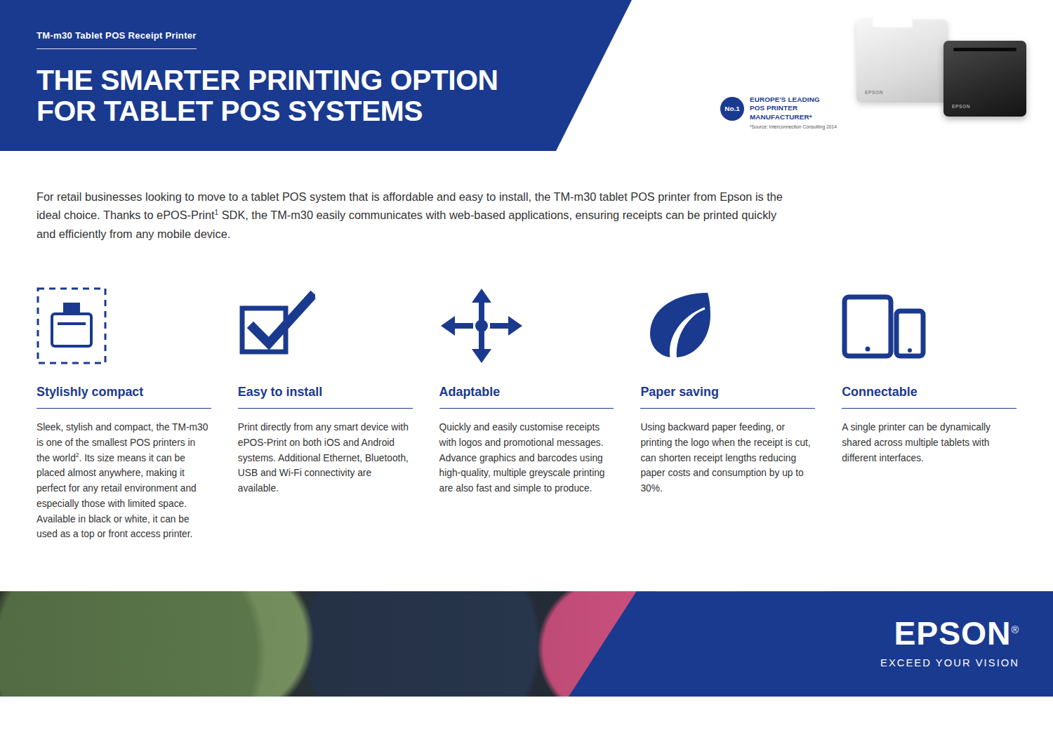TM-m30 Tablet POS Receipt Printer
The smarter printing option
for tablet POS systems
No.1
EUROPE'S LEADING
POS PRINTER
MANUFACTURER*
*Source: Interconnection Consulting 2014
For retail businesses looking to move to a tablet POS system that is affordable and easy to install, the TM-m30 tablet POS printer from Epson is the ideal choice. Thanks to ePOS-Print1 SDK, the TM-m30 easily communicates with web-based applications, ensuring receipts can be printed quickly and efficiently from any mobile device.
Stylishly compact
Sleek, stylish and compact, the TM-m30 is one of the smallest POS printers in the world2. Its size means it can be placed almost anywhere, making it perfect for any retail environment and especially those with limited space. Available in black or white, it can be used as a top or front access printer.
Easy to install
Print directly from any smart device with ePOS-Print on both iOS and Android systems. Additional Ethernet, Bluetooth, USB and Wi-Fi connectivity are available.
Adaptable
Quickly and easily customise receipts with logos and promotional messages. Advance graphics and barcodes using high-quality, multiple greyscale printing are also fast and simple to produce.
Paper saving
Using backward paper feeding, or printing the logo when the receipt is cut, can shorten receipt lengths reducing paper costs and consumption by up to 30%.
Connectable
A single printer can be dynamically shared across multiple tablets with different interfaces.
EPSON®
EXCEED YOUR VISION